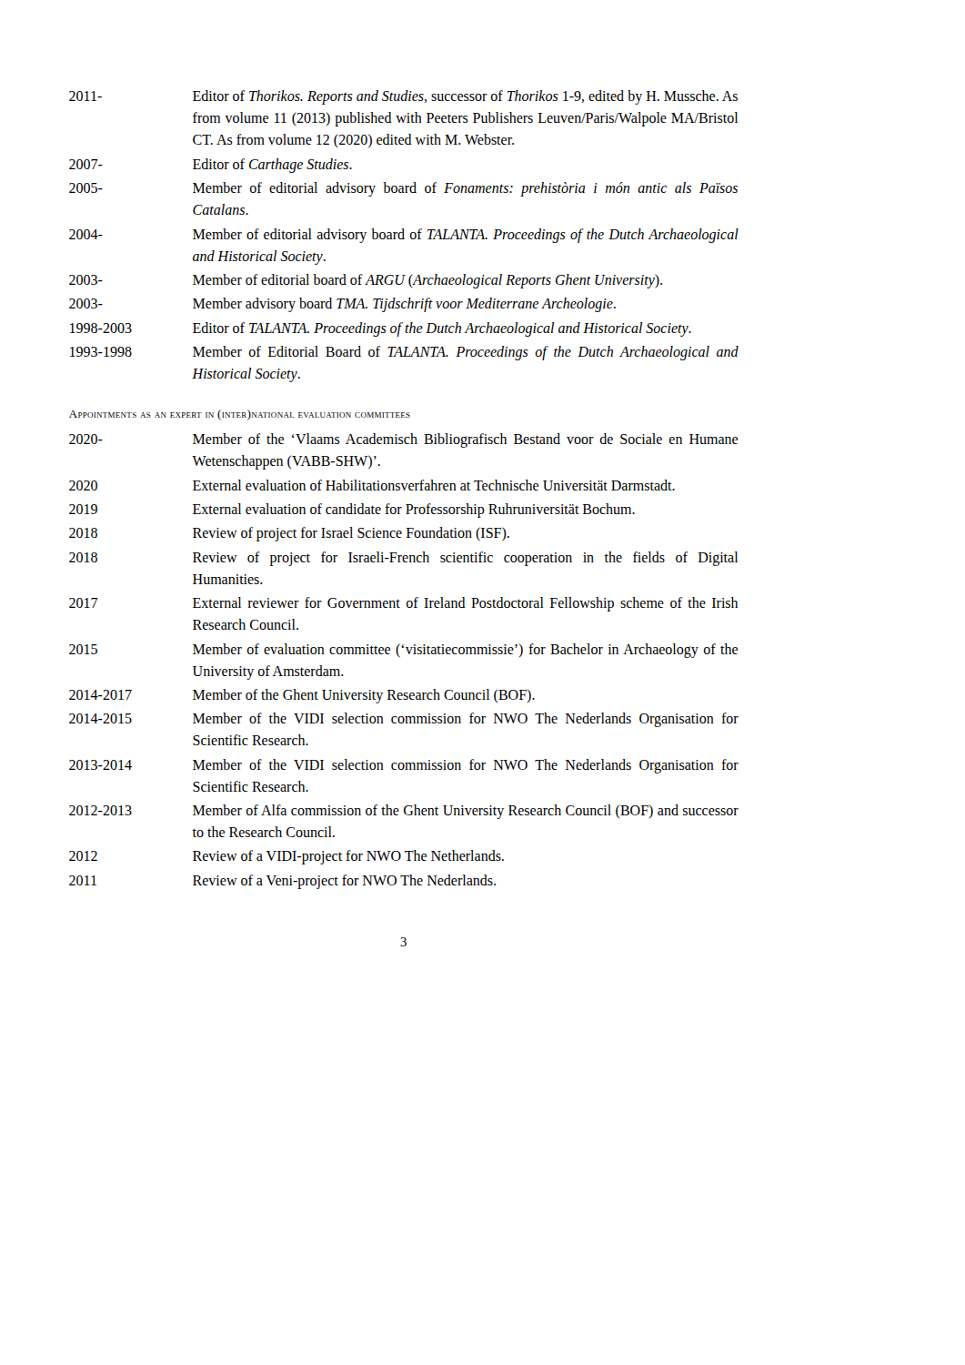2011-
Editor of Thorikos. Reports and Studies, successor of Thorikos 1-9, edited by H. Mussche. As from volume 11 (2013) published with Peeters Publishers Leuven/Paris/Walpole MA/Bristol CT. As from volume 12 (2020) edited with M. Webster.
2007-
Editor of Carthage Studies.
2005-
Member of editorial advisory board of Fonaments: prehistòria i món antic als Països Catalans.
2004-
Member of editorial advisory board of TALANTA. Proceedings of the Dutch Archaeological and Historical Society.
2003-
Member of editorial board of ARGU (Archaeological Reports Ghent University).
2003-
Member advisory board TMA. Tijdschrift voor Mediterrane Archeologie.
1998-2003
Editor of TALANTA. Proceedings of the Dutch Archaeological and Historical Society.
1993-1998
Member of Editorial Board of TALANTA. Proceedings of the Dutch Archaeological and Historical Society.
Appointments as an expert in (inter)national evaluation committees
2020-
Member of the ‘Vlaams Academisch Bibliografisch Bestand voor de Sociale en Humane Wetenschappen (VABB-SHW)’.
2020
External evaluation of Habilitationsverfahren at Technische Universität Darmstadt.
2019
External evaluation of candidate for Professorship Ruhruniversität Bochum.
2018
Review of project for Israel Science Foundation (ISF).
2018
Review of project for Israeli-French scientific cooperation in the fields of Digital Humanities.
2017
External reviewer for Government of Ireland Postdoctoral Fellowship scheme of the Irish Research Council.
2015
Member of evaluation committee (‘visitatiecommissie’) for Bachelor in Archaeology of the University of Amsterdam.
2014-2017
Member of the Ghent University Research Council (BOF).
2014-2015
Member of the VIDI selection commission for NWO The Nederlands Organisation for Scientific Research.
2013-2014
Member of the VIDI selection commission for NWO The Nederlands Organisation for Scientific Research.
2012-2013
Member of Alfa commission of the Ghent University Research Council (BOF) and successor to the Research Council.
2012
Review of a VIDI-project for NWO The Netherlands.
2011
Review of a Veni-project for NWO The Nederlands.
3